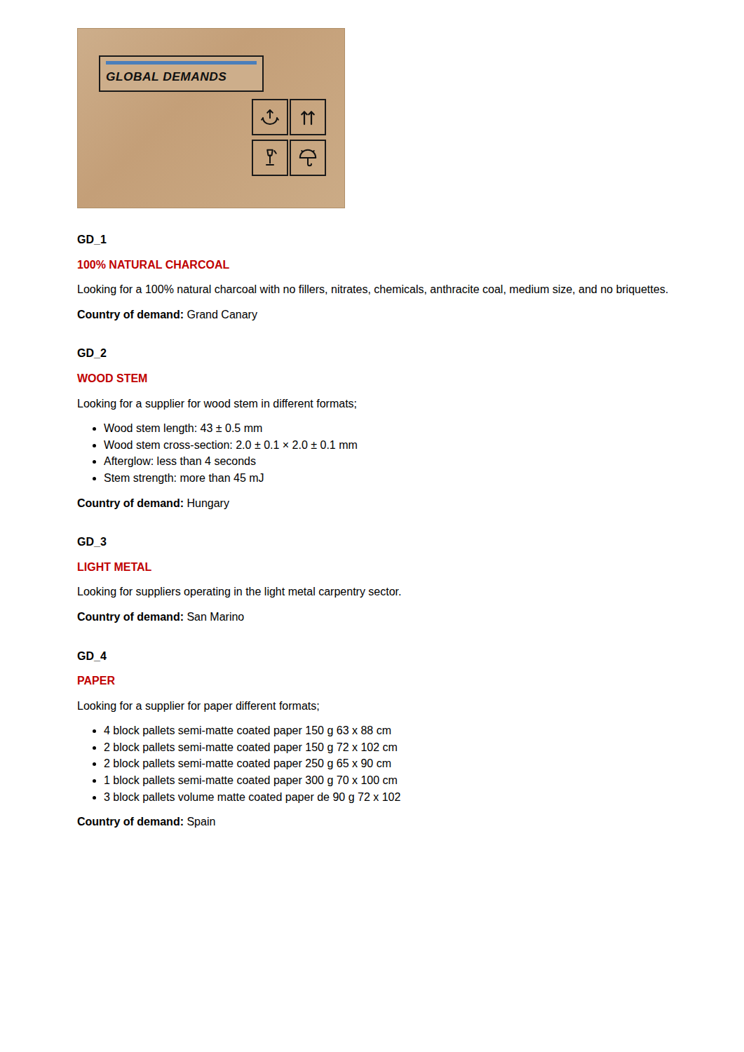GLOBAL DEMANDS
GD_1
100% NATURAL CHARCOAL
Looking for a 100% natural charcoal with no fillers, nitrates, chemicals, anthracite coal, medium size, and no briquettes.
Country of demand: Grand Canary
GD_2
WOOD STEM
Looking for a supplier for wood stem in different formats;
Wood stem length: 43 ± 0.5 mm
Wood stem cross-section: 2.0 ± 0.1 × 2.0 ± 0.1 mm
Afterglow: less than 4 seconds
Stem strength: more than 45 mJ
Country of demand: Hungary
GD_3
LIGHT METAL
Looking for suppliers operating in the light metal carpentry sector.
Country of demand: San Marino
GD_4
PAPER
Looking for a supplier for paper different formats;
4 block pallets semi-matte coated paper 150 g 63 x 88 cm
2 block pallets semi-matte coated paper 150 g 72 x 102 cm
2 block pallets semi-matte coated paper 250 g 65 x 90 cm
1 block pallets semi-matte coated paper 300 g 70 x 100 cm
3 block pallets volume matte coated paper de 90 g 72 x 102
Country of demand: Spain